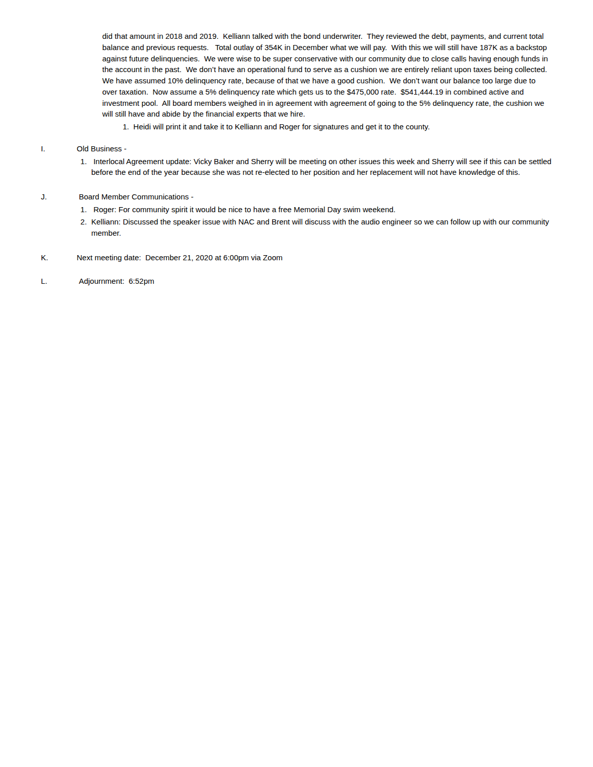did that amount in 2018 and 2019. Kelliann talked with the bond underwriter. They reviewed the debt, payments, and current total balance and previous requests. Total outlay of 354K in December what we will pay. With this we will still have 187K as a backstop against future delinquencies. We were wise to be super conservative with our community due to close calls having enough funds in the account in the past. We don’t have an operational fund to serve as a cushion we are entirely reliant upon taxes being collected. We have assumed 10% delinquency rate, because of that we have a good cushion. We don’t want our balance too large due to over taxation. Now assume a 5% delinquency rate which gets us to the $475,000 rate. $541,444.19 in combined active and investment pool. All board members weighed in in agreement with agreement of going to the 5% delinquency rate, the cushion we will still have and abide by the financial experts that we hire.
1. Heidi will print it and take it to Kelliann and Roger for signatures and get it to the county.
I.
Old Business -
Interlocal Agreement update: Vicky Baker and Sherry will be meeting on other issues this week and Sherry will see if this can be settled before the end of the year because she was not re-elected to her position and her replacement will not have knowledge of this.
J.
Board Member Communications -
Roger: For community spirit it would be nice to have a free Memorial Day swim weekend.
Kelliann: Discussed the speaker issue with NAC and Brent will discuss with the audio engineer so we can follow up with our community member.
K.
Next meeting date: December 21, 2020 at 6:00pm via Zoom
L.
Adjournment: 6:52pm